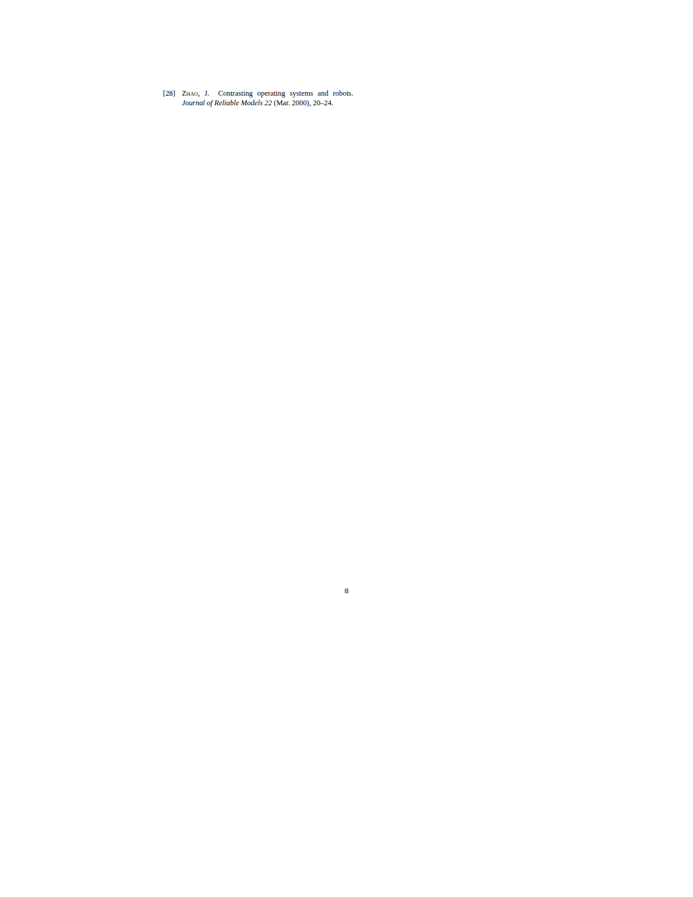[28]
Zhao, J. Contrasting operating systems and robots. Journal of Reliable Models 22 (Mar. 2000), 20–24.
8